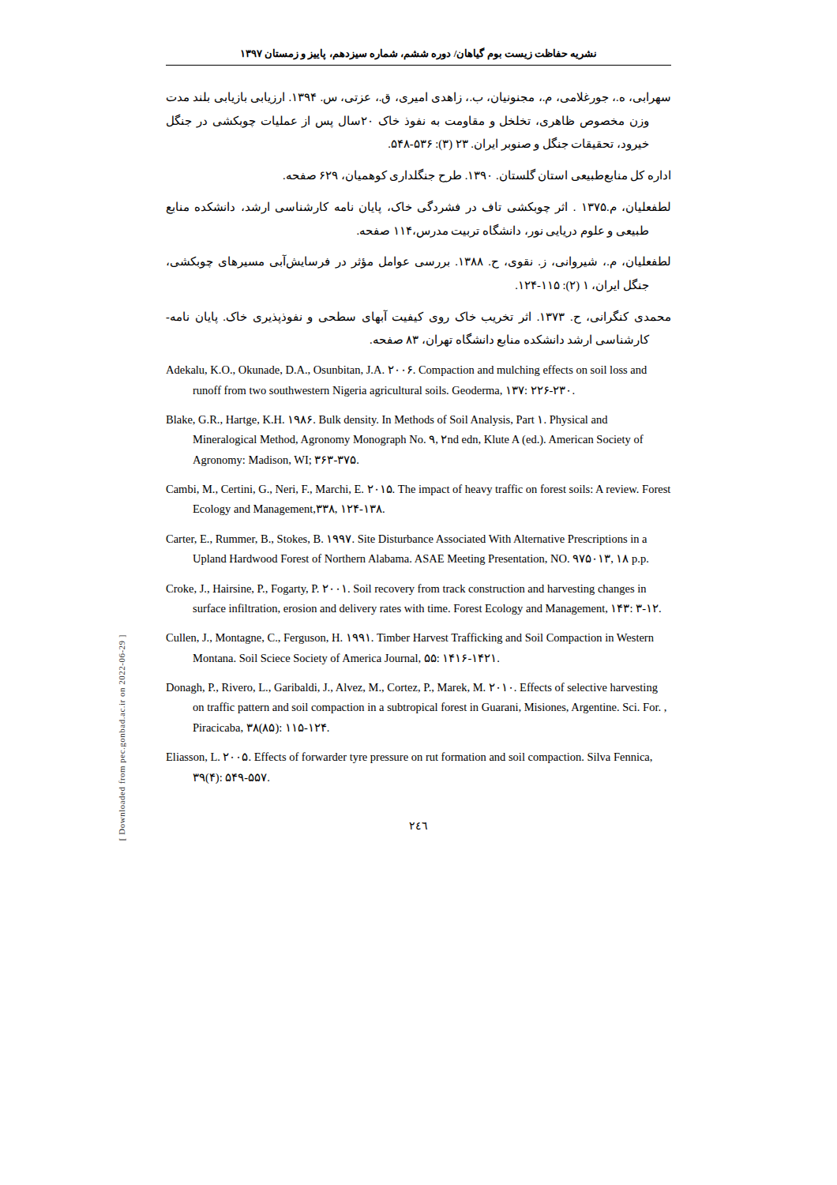نشریه حفاظت زیست بوم گیاهان/ دوره ششم، شماره سیزدهم، پاییز و زمستان ۱۳۹۷
سهرابی، ه.، جورغلامی، م.، مجنونیان، ب.، زاهدی امیری، ق.، عزتی، س. ۱۳۹۴. ارزیابی بازیابی بلند مدت وزن مخصوص ظاهری، تخلخل و مقاومت به نفوذ خاک ۲۰سال پس از عملیات چوبکشی در جنگل خیرود، تحقیقات جنگل و صنوبر ایران. ۲۳ (۳): ۵۳۶-۵۴۸.
اداره کل منابع‌طبیعی استان گلستان. ۱۳۹۰. طرح جنگلداری کوهمیان، ۶۲۹ صفحه.
لطفعلیان، م.۱۳۷۵ . اثر چوبکشی تاف در فشردگی خاک، پایان نامه کارشناسی ارشد، دانشکده منابع طبیعی و علوم دریایی نور، دانشگاه تربیت مدرس،۱۱۴ صفحه.
لطفعلیان، م.، شیروانی، ز. نقوی، ح. ۱۳۸۸. بررسی عوامل مؤثر در فرسایش‌آبی مسیرهای چوبکشی، جنگل ایران، ۱ (۲): ۱۱۵-۱۲۴.
محمدی کنگرانی، ح. ۱۳۷۳. اثر تخریب خاک روی کیفیت آبهای سطحی و نفوذپذیری خاک. پایان نامه- کارشناسی ارشد دانشکده منابع دانشگاه تهران، ۸۳ صفحه.
Adekalu, K.O., Okunade, D.A., Osunbitan, J.A. ۲۰۰۶. Compaction and mulching effects on soil loss and runoff from two southwestern Nigeria agricultural soils. Geoderma, ۱۳۷: ۲۲۶-۲۳۰.
Blake, G.R., Hartge, K.H. ۱۹۸۶. Bulk density. In Methods of Soil Analysis, Part ۱. Physical and Mineralogical Method, Agronomy Monograph No. ۹, ۲nd edn, Klute A (ed.). American Society of Agronomy: Madison, WI; ۳۶۳-۳۷۵.
Cambi, M., Certini, G., Neri, F., Marchi, E. ۲۰۱۵. The impact of heavy traffic on forest soils: A review. Forest Ecology and Management,۳۳۸, ۱۲۴-۱۳۸.
Carter, E., Rummer, B., Stokes, B. ۱۹۹۷. Site Disturbance Associated With Alternative Prescriptions in a Upland Hardwood Forest of Northern Alabama. ASAE Meeting Presentation, NO. ۹۷۵۰۱۳, ۱۸ p.p.
Croke, J., Hairsine, P., Fogarty, P. ۲۰۰۱. Soil recovery from track construction and harvesting changes in surface infiltration, erosion and delivery rates with time. Forest Ecology and Management, ۱۴۳: ۳-۱۲.
Cullen, J., Montagne, C., Ferguson, H. ۱۹۹۱. Timber Harvest Trafficking and Soil Compaction in Western Montana. Soil Sciece Society of America Journal, ۵۵: ۱۴۱۶-۱۴۲۱.
Donagh, P., Rivero, L., Garibaldi, J., Alvez, M., Cortez, P., Marek, M. ۲۰۱۰. Effects of selective harvesting on traffic pattern and soil compaction in a subtropical forest in Guarani, Misiones, Argentine. Sci. For. , Piracicaba, ۳۸(۸۵): ۱۱۵-۱۲۴.
Eliasson, L. ۲۰۰۵. Effects of forwarder tyre pressure on rut formation and soil compaction. Silva Fennica, ۳۹(۴): ۵۴۹-۵۵۷.
۲٤٦
[ Downloaded from pec.gonbad.ac.ir on 2022-06-29 ]